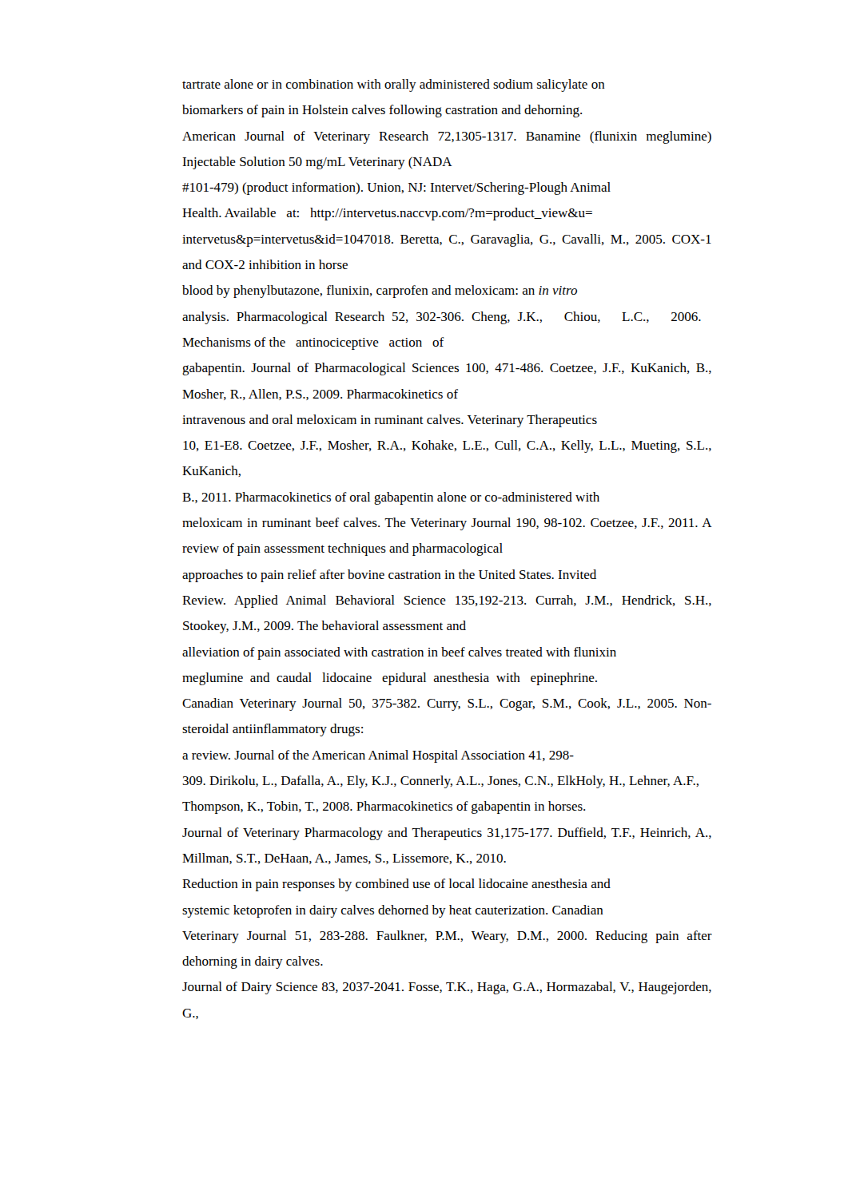tartrate alone or in combination with orally administered sodium salicylate on
biomarkers of pain in Holstein calves following castration and dehorning.
American Journal of Veterinary Research 72,1305-1317. Banamine (flunixin meglumine) Injectable Solution 50 mg/mL Veterinary (NADA
#101-479) (product information). Union, NJ: Intervet/Schering-Plough Animal
Health. Available at: http://intervetus.naccvp.com/?m=product_view&u=
intervetus&p=intervetus&id=1047018. Beretta, C., Garavaglia, G., Cavalli, M., 2005. COX-1 and COX-2 inhibition in horse
blood by phenylbutazone, flunixin, carprofen and meloxicam: an in vitro
analysis. Pharmacological Research 52, 302-306. Cheng, J.K., Chiou, L.C., 2006. Mechanisms of the antinociceptive action of
gabapentin. Journal of Pharmacological Sciences 100, 471-486. Coetzee, J.F., KuKanich, B., Mosher, R., Allen, P.S., 2009. Pharmacokinetics of
intravenous and oral meloxicam in ruminant calves. Veterinary Therapeutics
10, E1-E8. Coetzee, J.F., Mosher, R.A., Kohake, L.E., Cull, C.A., Kelly, L.L., Mueting, S.L., KuKanich,
B., 2011. Pharmacokinetics of oral gabapentin alone or co-administered with
meloxicam in ruminant beef calves. The Veterinary Journal 190, 98-102. Coetzee, J.F., 2011. A review of pain assessment techniques and pharmacological
approaches to pain relief after bovine castration in the United States. Invited
Review. Applied Animal Behavioral Science 135,192-213. Currah, J.M., Hendrick, S.H., Stookey, J.M., 2009. The behavioral assessment and
alleviation of pain associated with castration in beef calves treated with flunixin
meglumine and caudal lidocaine epidural anesthesia with epinephrine.
Canadian Veterinary Journal 50, 375-382. Curry, S.L., Cogar, S.M., Cook, J.L., 2005. Non-steroidal antiinflammatory drugs:
a review. Journal of the American Animal Hospital Association 41, 298-
309. Dirikolu, L., Dafalla, A., Ely, K.J., Connerly, A.L., Jones, C.N., ElkHoly, H., Lehner, A.F.,
Thompson, K., Tobin, T., 2008. Pharmacokinetics of gabapentin in horses.
Journal of Veterinary Pharmacology and Therapeutics 31,175-177. Duffield, T.F., Heinrich, A., Millman, S.T., DeHaan, A., James, S., Lissemore, K., 2010.
Reduction in pain responses by combined use of local lidocaine anesthesia and
systemic ketoprofen in dairy calves dehorned by heat cauterization. Canadian
Veterinary Journal 51, 283-288. Faulkner, P.M., Weary, D.M., 2000. Reducing pain after dehorning in dairy calves.
Journal of Dairy Science 83, 2037-2041. Fosse, T.K., Haga, G.A., Hormazabal, V., Haugejorden, G.,